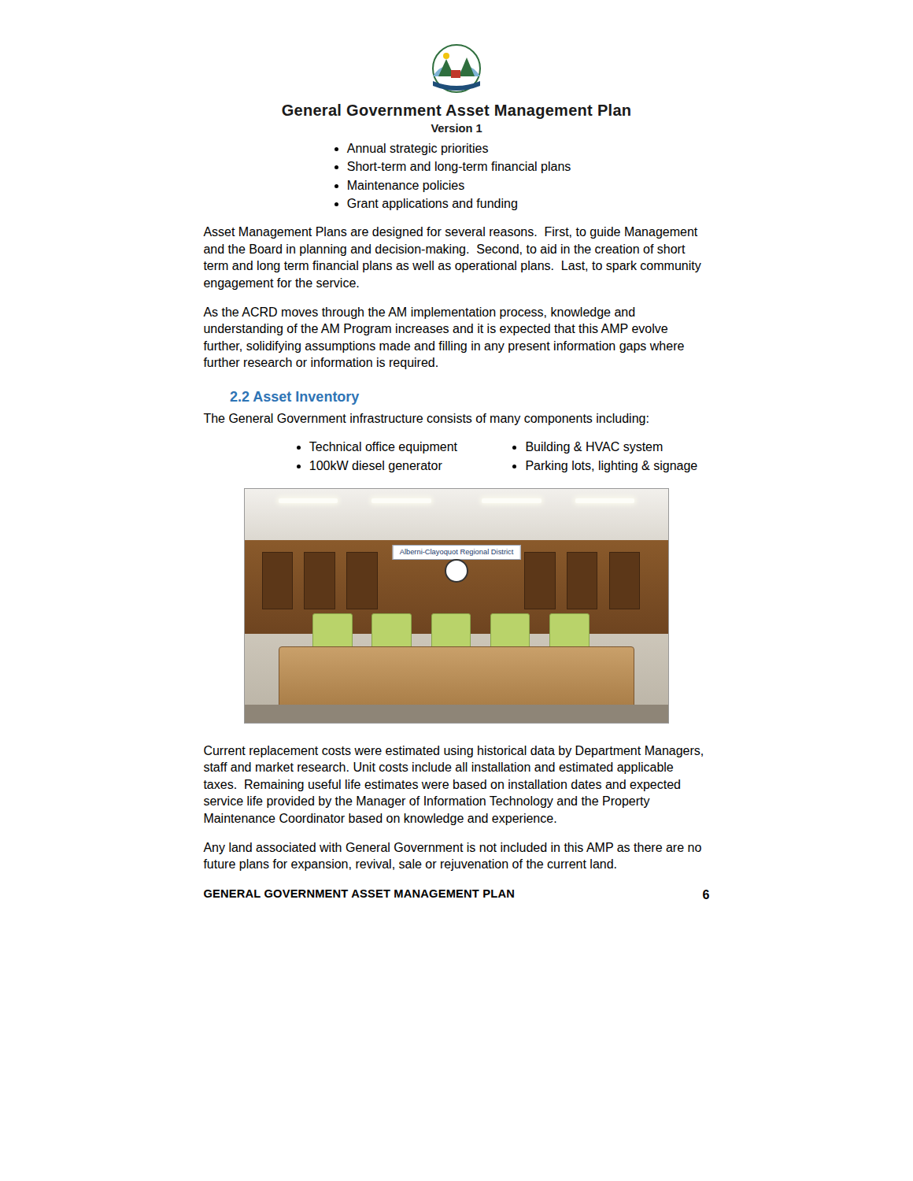General Government Asset Management Plan
Version 1
Annual strategic priorities
Short-term and long-term financial plans
Maintenance policies
Grant applications and funding
Asset Management Plans are designed for several reasons. First, to guide Management and the Board in planning and decision-making. Second, to aid in the creation of short term and long term financial plans as well as operational plans. Last, to spark community engagement for the service.
As the ACRD moves through the AM implementation process, knowledge and understanding of the AM Program increases and it is expected that this AMP evolve further, solidifying assumptions made and filling in any present information gaps where further research or information is required.
2.2 Asset Inventory
The General Government infrastructure consists of many components including:
Technical office equipment
100kW diesel generator
Building & HVAC system
Parking lots, lighting & signage
Alberni-Clayoquot Regional District
Current replacement costs were estimated using historical data by Department Managers, staff and market research. Unit costs include all installation and estimated applicable taxes. Remaining useful life estimates were based on installation dates and expected service life provided by the Manager of Information Technology and the Property Maintenance Coordinator based on knowledge and experience.
Any land associated with General Government is not included in this AMP as there are no future plans for expansion, revival, sale or rejuvenation of the current land.
6 GENERAL GOVERNMENT ASSET MANAGEMENT PLAN